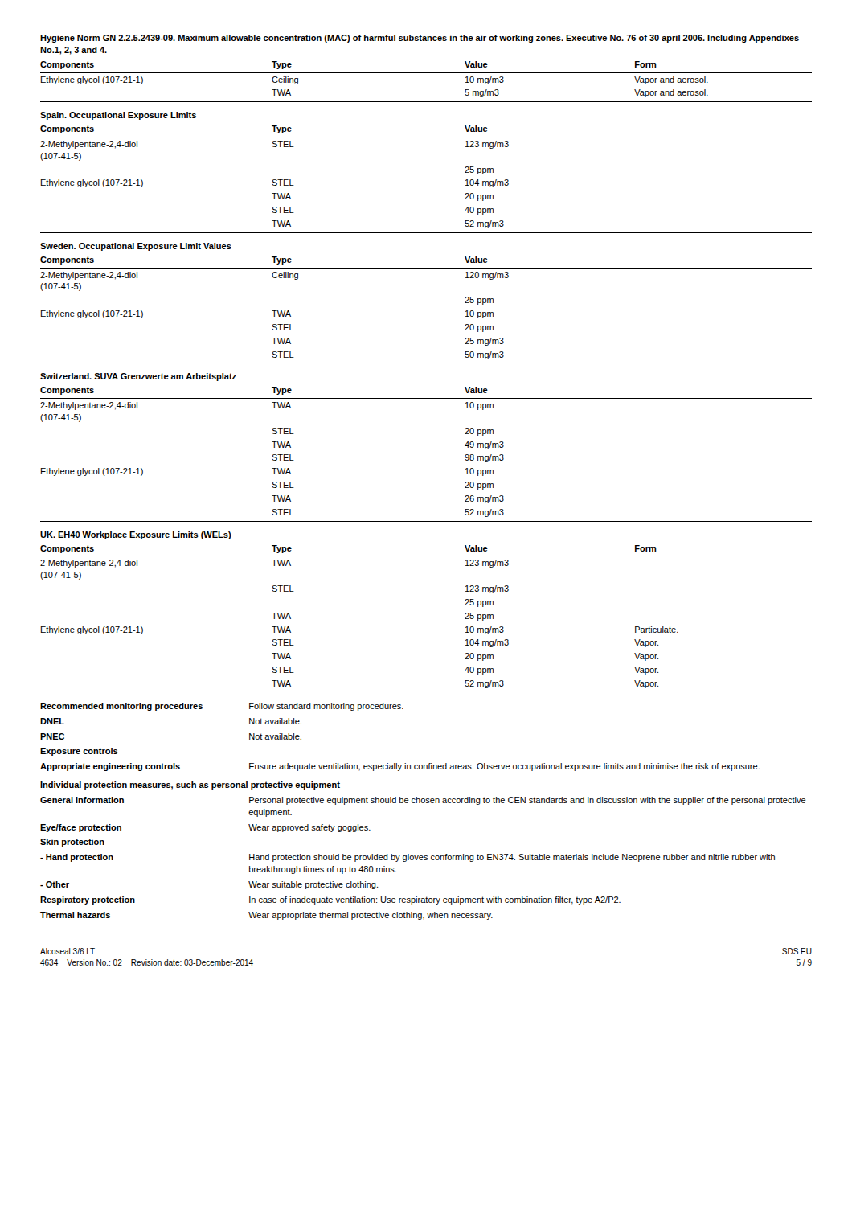Hygiene Norm GN 2.2.5.2439-09. Maximum allowable concentration (MAC) of harmful substances in the air of working zones. Executive No. 76 of 30 april 2006. Including Appendixes No.1, 2, 3 and 4.
| Components | Type | Value | Form |
| --- | --- | --- | --- |
| Ethylene glycol (107-21-1) | Ceiling | 10 mg/m3 | Vapor and aerosol. |
| | TWA | 5 mg/m3 | Vapor and aerosol. |
| Spain. Occupational Exposure Limits |
| Components | Type | Value | |
| 2-Methylpentane-2,4-diol (107-41-5) | STEL | 123 mg/m3 | |
| | | 25 ppm | |
| Ethylene glycol (107-21-1) | STEL | 104 mg/m3 | |
| | TWA | 20 ppm | |
| | STEL | 40 ppm | |
| | TWA | 52 mg/m3 | |
| Sweden. Occupational Exposure Limit Values |
| Components | Type | Value | |
| 2-Methylpentane-2,4-diol (107-41-5) | Ceiling | 120 mg/m3 | |
| | | 25 ppm | |
| Ethylene glycol (107-21-1) | TWA | 10 ppm | |
| | STEL | 20 ppm | |
| | TWA | 25 mg/m3 | |
| | STEL | 50 mg/m3 | |
| Switzerland. SUVA Grenzwerte am Arbeitsplatz |
| Components | Type | Value | |
| 2-Methylpentane-2,4-diol (107-41-5) | TWA | 10 ppm | |
| | STEL | 20 ppm | |
| | TWA | 49 mg/m3 | |
| | STEL | 98 mg/m3 | |
| Ethylene glycol (107-21-1) | TWA | 10 ppm | |
| | STEL | 20 ppm | |
| | TWA | 26 mg/m3 | |
| | STEL | 52 mg/m3 | |
| UK. EH40 Workplace Exposure Limits (WELs) |
| Components | Type | Value | Form |
| 2-Methylpentane-2,4-diol (107-41-5) | TWA | 123 mg/m3 | |
| | STEL | 123 mg/m3 | |
| | | 25 ppm | |
| | TWA | 25 ppm | |
| Ethylene glycol (107-21-1) | TWA | 10 mg/m3 | Particulate. |
| | STEL | 104 mg/m3 | Vapor. |
| | TWA | 20 ppm | Vapor. |
| | STEL | 40 ppm | Vapor. |
| | TWA | 52 mg/m3 | Vapor. |
| Recommended monitoring procedures | Follow standard monitoring procedures. |
| DNEL | Not available. |
| PNEC | Not available. |
| Exposure controls | |
| Appropriate engineering controls | Ensure adequate ventilation, especially in confined areas. Observe occupational exposure limits and minimise the risk of exposure. |
| Individual protection measures, such as personal protective equipment |
| General information | Personal protective equipment should be chosen according to the CEN standards and in discussion with the supplier of the personal protective equipment. |
| Eye/face protection | Wear approved safety goggles. |
| Skin protection | |
| - Hand protection | Hand protection should be provided by gloves conforming to EN374. Suitable materials include Neoprene rubber and nitrile rubber with breakthrough times of up to 480 mins. |
| - Other | Wear suitable protective clothing. |
| Respiratory protection | In case of inadequate ventilation: Use respiratory equipment with combination filter, type A2/P2. |
| Thermal hazards | Wear appropriate thermal protective clothing, when necessary. |
Alcoseal 3/6 LT
4634 Version No.: 02 Revision date: 03-December-2014
SDS EU
5 / 9